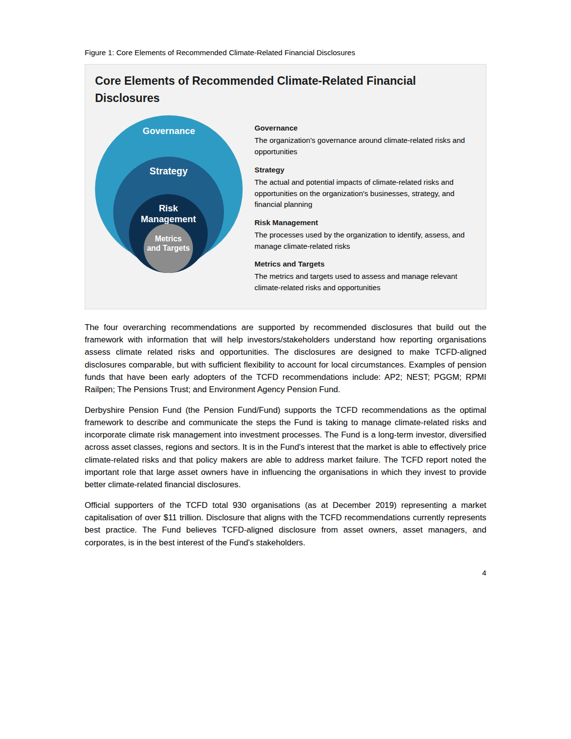Figure 1: Core Elements of Recommended Climate-Related Financial Disclosures
Core Elements of Recommended Climate-Related Financial Disclosures
Governance
Strategy
Risk
Management
Metrics
and Targets
Governance
The organization's governance around climate-related risks and opportunities
Strategy
The actual and potential impacts of climate-related risks and opportunities on the organization's businesses, strategy, and financial planning
Risk Management
The processes used by the organization to identify, assess, and manage climate-related risks
Metrics and Targets
The metrics and targets used to assess and manage relevant climate-related risks and opportunities
The four overarching recommendations are supported by recommended disclosures that build out the framework with information that will help investors/stakeholders understand how reporting organisations assess climate related risks and opportunities. The disclosures are designed to make TCFD-aligned disclosures comparable, but with sufficient flexibility to account for local circumstances. Examples of pension funds that have been early adopters of the TCFD recommendations include: AP2; NEST; PGGM; RPMI Railpen; The Pensions Trust; and Environment Agency Pension Fund.
Derbyshire Pension Fund (the Pension Fund/Fund) supports the TCFD recommendations as the optimal framework to describe and communicate the steps the Fund is taking to manage climate-related risks and incorporate climate risk management into investment processes. The Fund is a long-term investor, diversified across asset classes, regions and sectors. It is in the Fund's interest that the market is able to effectively price climate-related risks and that policy makers are able to address market failure. The TCFD report noted the important role that large asset owners have in influencing the organisations in which they invest to provide better climate-related financial disclosures.
Official supporters of the TCFD total 930 organisations (as at December 2019) representing a market capitalisation of over $11 trillion. Disclosure that aligns with the TCFD recommendations currently represents best practice. The Fund believes TCFD-aligned disclosure from asset owners, asset managers, and corporates, is in the best interest of the Fund's stakeholders.
4